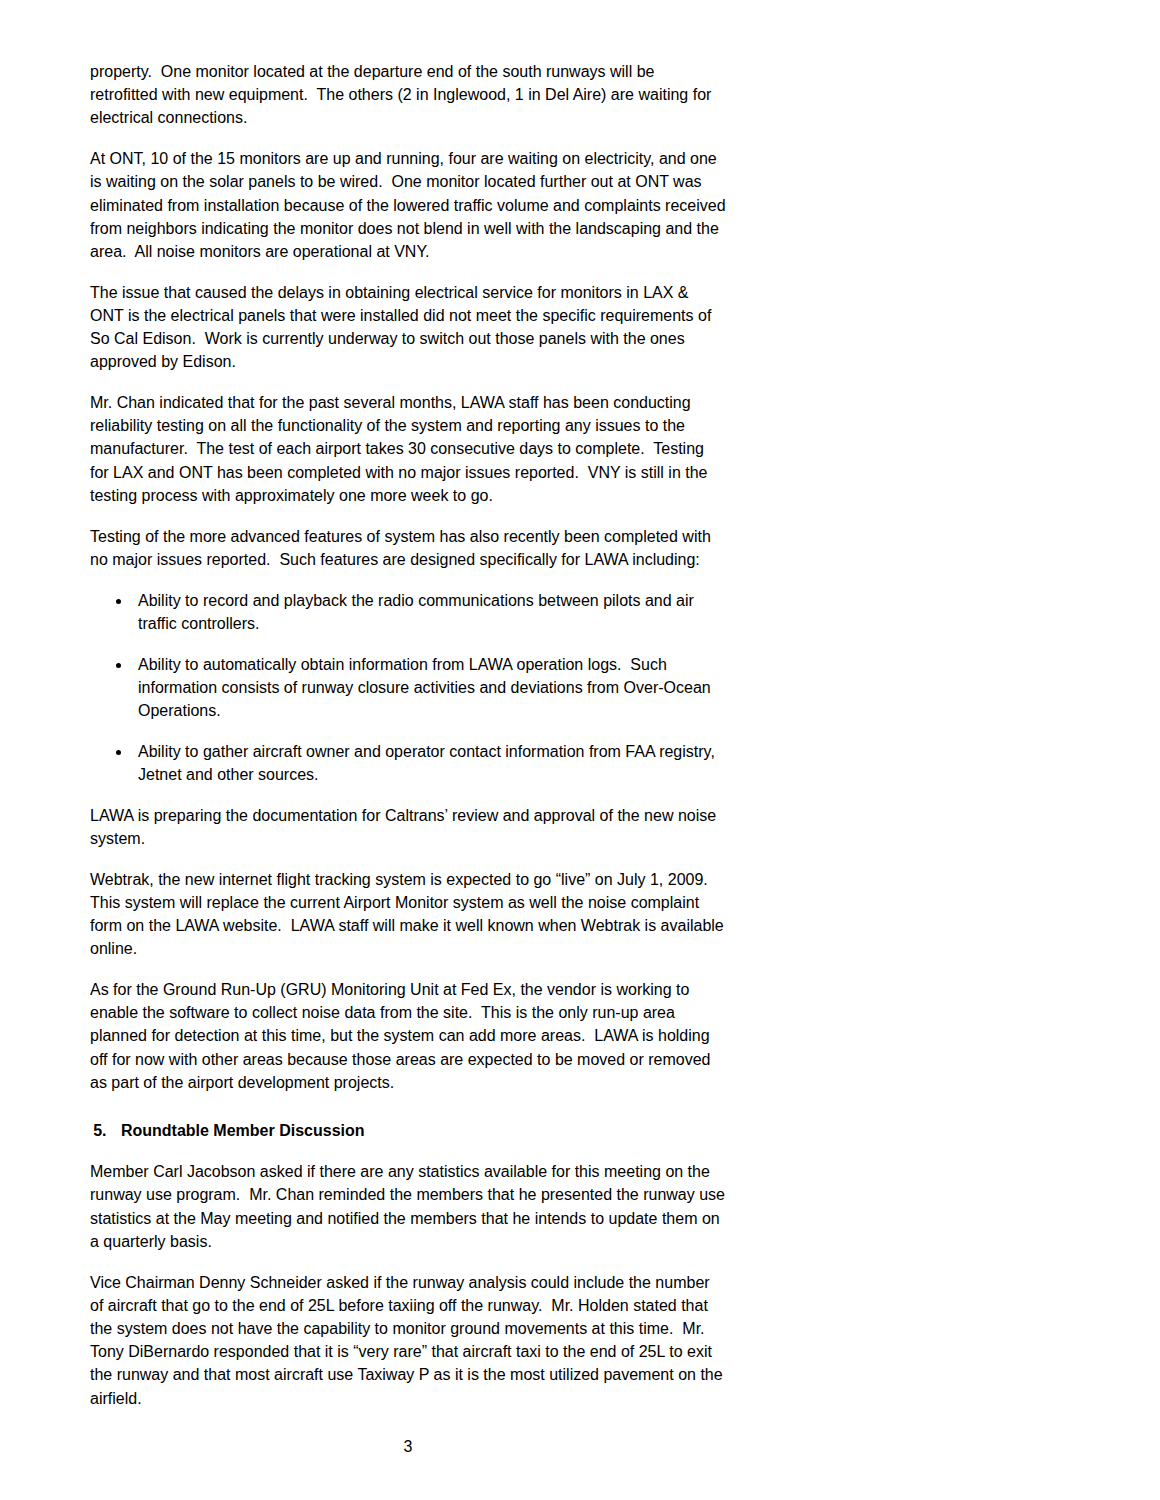property. One monitor located at the departure end of the south runways will be retrofitted with new equipment. The others (2 in Inglewood, 1 in Del Aire) are waiting for electrical connections.
At ONT, 10 of the 15 monitors are up and running, four are waiting on electricity, and one is waiting on the solar panels to be wired. One monitor located further out at ONT was eliminated from installation because of the lowered traffic volume and complaints received from neighbors indicating the monitor does not blend in well with the landscaping and the area. All noise monitors are operational at VNY.
The issue that caused the delays in obtaining electrical service for monitors in LAX & ONT is the electrical panels that were installed did not meet the specific requirements of So Cal Edison. Work is currently underway to switch out those panels with the ones approved by Edison.
Mr. Chan indicated that for the past several months, LAWA staff has been conducting reliability testing on all the functionality of the system and reporting any issues to the manufacturer. The test of each airport takes 30 consecutive days to complete. Testing for LAX and ONT has been completed with no major issues reported. VNY is still in the testing process with approximately one more week to go.
Testing of the more advanced features of system has also recently been completed with no major issues reported. Such features are designed specifically for LAWA including:
Ability to record and playback the radio communications between pilots and air traffic controllers.
Ability to automatically obtain information from LAWA operation logs. Such information consists of runway closure activities and deviations from Over-Ocean Operations.
Ability to gather aircraft owner and operator contact information from FAA registry, Jetnet and other sources.
LAWA is preparing the documentation for Caltrans’ review and approval of the new noise system.
Webtrak, the new internet flight tracking system is expected to go “live” on July 1, 2009. This system will replace the current Airport Monitor system as well the noise complaint form on the LAWA website. LAWA staff will make it well known when Webtrak is available online.
As for the Ground Run-Up (GRU) Monitoring Unit at Fed Ex, the vendor is working to enable the software to collect noise data from the site. This is the only run-up area planned for detection at this time, but the system can add more areas. LAWA is holding off for now with other areas because those areas are expected to be moved or removed as part of the airport development projects.
5. Roundtable Member Discussion
Member Carl Jacobson asked if there are any statistics available for this meeting on the runway use program. Mr. Chan reminded the members that he presented the runway use statistics at the May meeting and notified the members that he intends to update them on a quarterly basis.
Vice Chairman Denny Schneider asked if the runway analysis could include the number of aircraft that go to the end of 25L before taxiing off the runway. Mr. Holden stated that the system does not have the capability to monitor ground movements at this time. Mr. Tony DiBernardo responded that it is “very rare” that aircraft taxi to the end of 25L to exit the runway and that most aircraft use Taxiway P as it is the most utilized pavement on the airfield.
3